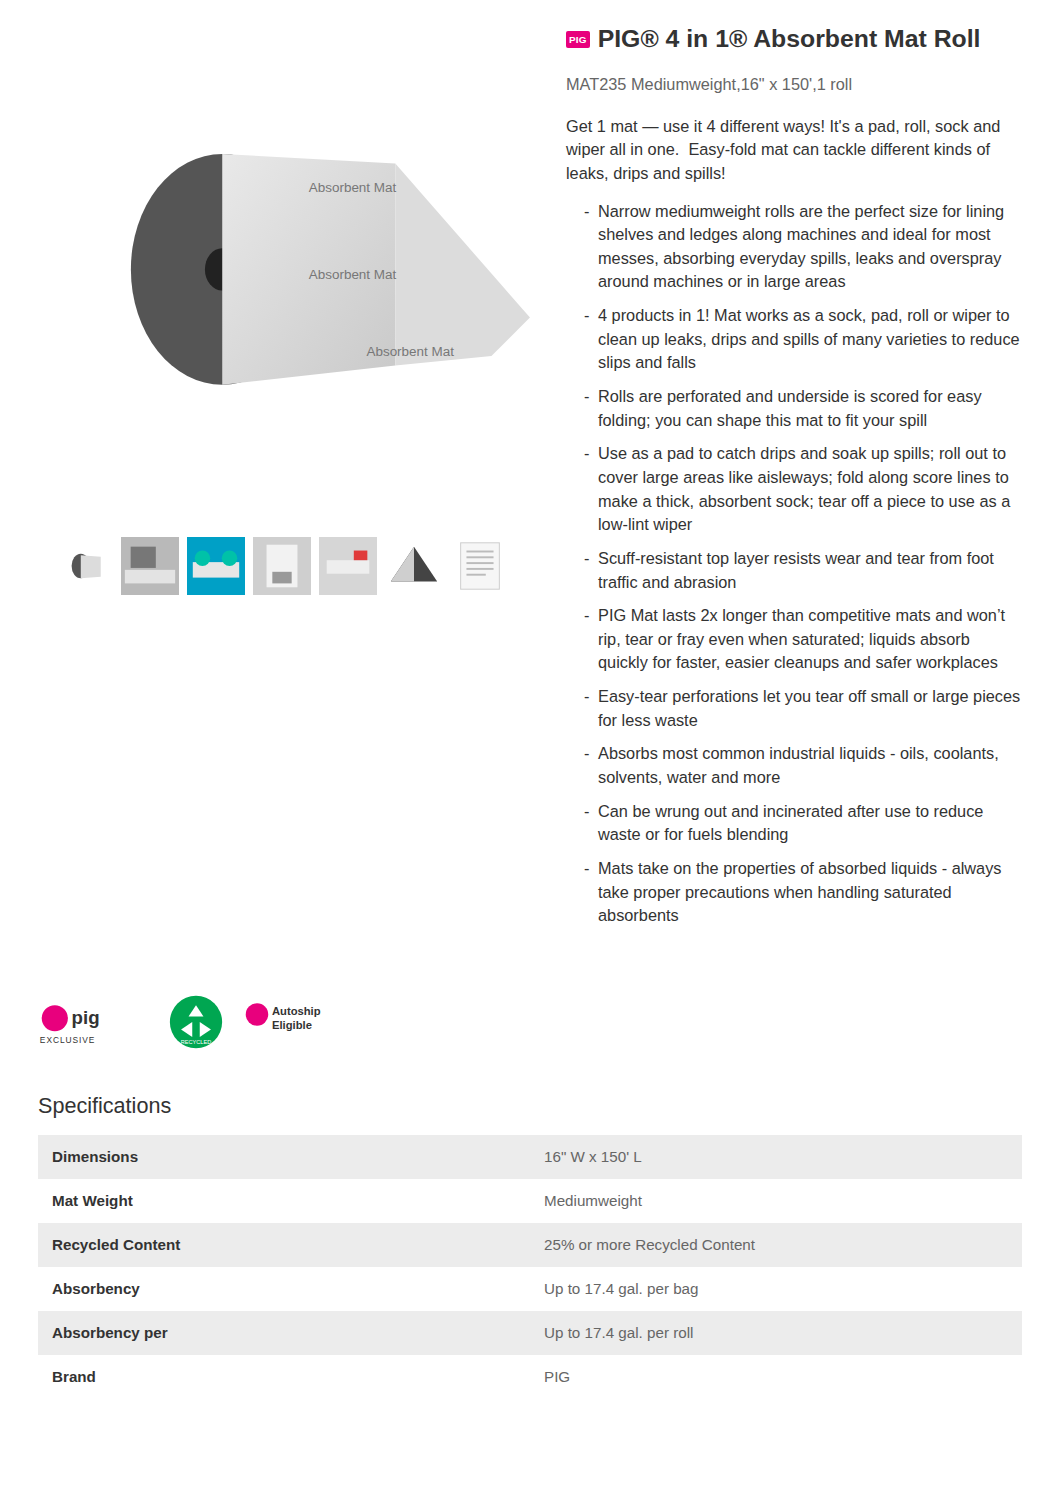PIGPIG® 4 in 1® Absorbent Mat Roll
MAT235 Mediumweight,16" x 150',1 roll
Get 1 mat — use it 4 different ways! It's a pad, roll, sock and wiper all in one. Easy-fold mat can tackle different kinds of leaks, drips and spills!
Narrow mediumweight rolls are the perfect size for lining shelves and ledges along machines and ideal for most messes, absorbing everyday spills, leaks and overspray around machines or in large areas
4 products in 1! Mat works as a sock, pad, roll or wiper to clean up leaks, drips and spills of many varieties to reduce slips and falls
Rolls are perforated and underside is scored for easy folding; you can shape this mat to fit your spill
Use as a pad to catch drips and soak up spills; roll out to cover large areas like aisleways; fold along score lines to make a thick, absorbent sock; tear off a piece to use as a low-lint wiper
Scuff-resistant top layer resists wear and tear from foot traffic and abrasion
PIG Mat lasts 2x longer than competitive mats and won’t rip, tear or fray even when saturated; liquids absorb quickly for faster, easier cleanups and safer workplaces
Easy-tear perforations let you tear off small or large pieces for less waste
Absorbs most common industrial liquids - oils, coolants, solvents, water and more
Can be wrung out and incinerated after use to reduce waste or for fuels blending
Mats take on the properties of absorbed liquids - always take proper precautions when handling saturated absorbents
Specifications
| Dimensions | 16" W x 150' L |
| Mat Weight | Mediumweight |
| Recycled Content | 25% or more Recycled Content |
| Absorbency | Up to 17.4 gal. per bag |
| Absorbency per | Up to 17.4 gal. per roll |
| Brand | PIG |